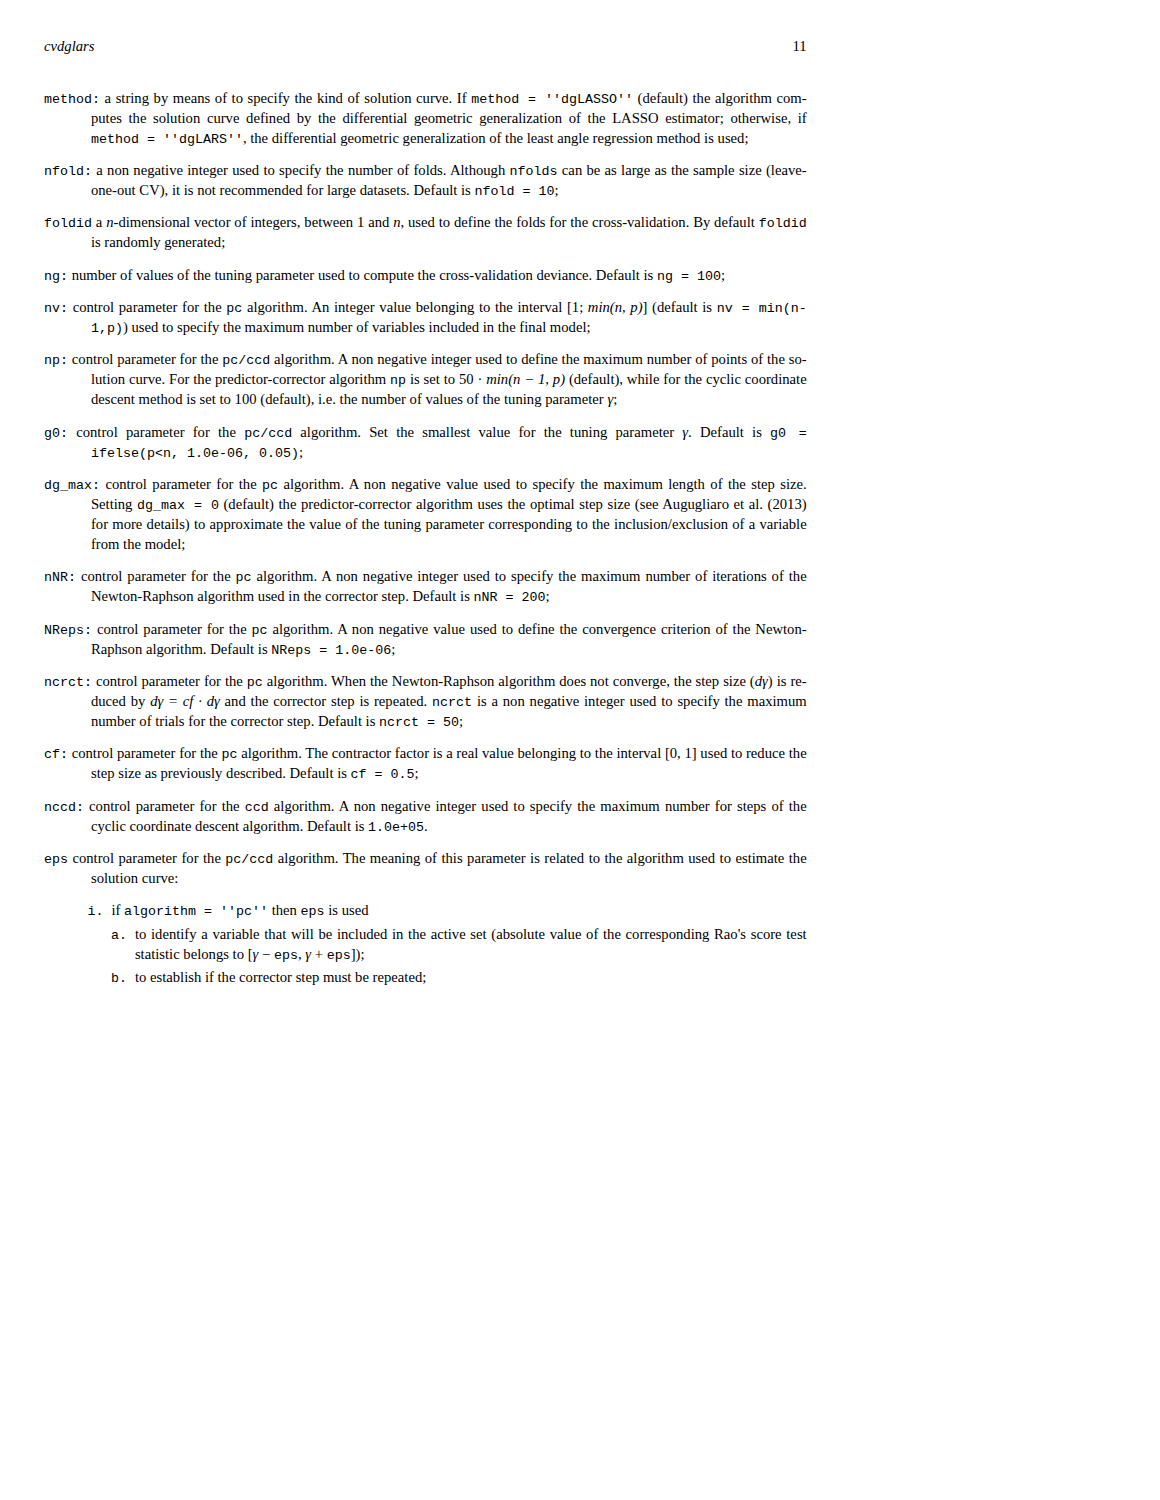cvdglars 11
method: a string by means of to specify the kind of solution curve. If method = ''dgLASSO'' (default) the algorithm computes the solution curve defined by the differential geometric generalization of the LASSO estimator; otherwise, if method = ''dgLARS'', the differential geometric generalization of the least angle regression method is used;
nfold: a non negative integer used to specify the number of folds. Although nfolds can be as large as the sample size (leave-one-out CV), it is not recommended for large datasets. Default is nfold = 10;
foldid a n-dimensional vector of integers, between 1 and n, used to define the folds for the cross-validation. By default foldid is randomly generated;
ng: number of values of the tuning parameter used to compute the cross-validation deviance. Default is ng = 100;
nv: control parameter for the pc algorithm. An integer value belonging to the interval [1; min(n, p)] (default is nv = min(n-1,p)) used to specify the maximum number of variables included in the final model;
np: control parameter for the pc/ccd algorithm. A non negative integer used to define the maximum number of points of the solution curve. For the predictor-corrector algorithm np is set to 50 · min(n − 1, p) (default), while for the cyclic coordinate descent method is set to 100 (default), i.e. the number of values of the tuning parameter γ;
g0: control parameter for the pc/ccd algorithm. Set the smallest value for the tuning parameter γ. Default is g0 = ifelse(p<n, 1.0e-06, 0.05);
dg_max: control parameter for the pc algorithm. A non negative value used to specify the maximum length of the step size. Setting dg_max = 0 (default) the predictor-corrector algorithm uses the optimal step size (see Augugliaro et al. (2013) for more details) to approximate the value of the tuning parameter corresponding to the inclusion/exclusion of a variable from the model;
nNR: control parameter for the pc algorithm. A non negative integer used to specify the maximum number of iterations of the Newton-Raphson algorithm used in the corrector step. Default is nNR = 200;
NReps: control parameter for the pc algorithm. A non negative value used to define the convergence criterion of the Newton-Raphson algorithm. Default is NReps = 1.0e-06;
ncrct: control parameter for the pc algorithm. When the Newton-Raphson algorithm does not converge, the step size (dγ) is reduced by dγ = cf · dγ and the corrector step is repeated. ncrct is a non negative integer used to specify the maximum number of trials for the corrector step. Default is ncrct = 50;
cf: control parameter for the pc algorithm. The contractor factor is a real value belonging to the interval [0, 1] used to reduce the step size as previously described. Default is cf = 0.5;
nccd: control parameter for the ccd algorithm. A non negative integer used to specify the maximum number for steps of the cyclic coordinate descent algorithm. Default is 1.0e+05.
eps control parameter for the pc/ccd algorithm. The meaning of this parameter is related to the algorithm used to estimate the solution curve:
if algorithm = ''pc'' then eps is used
to identify a variable that will be included in the active set (absolute value of the corresponding Rao's score test statistic belongs to [γ − eps, γ + eps]);
to establish if the corrector step must be repeated;